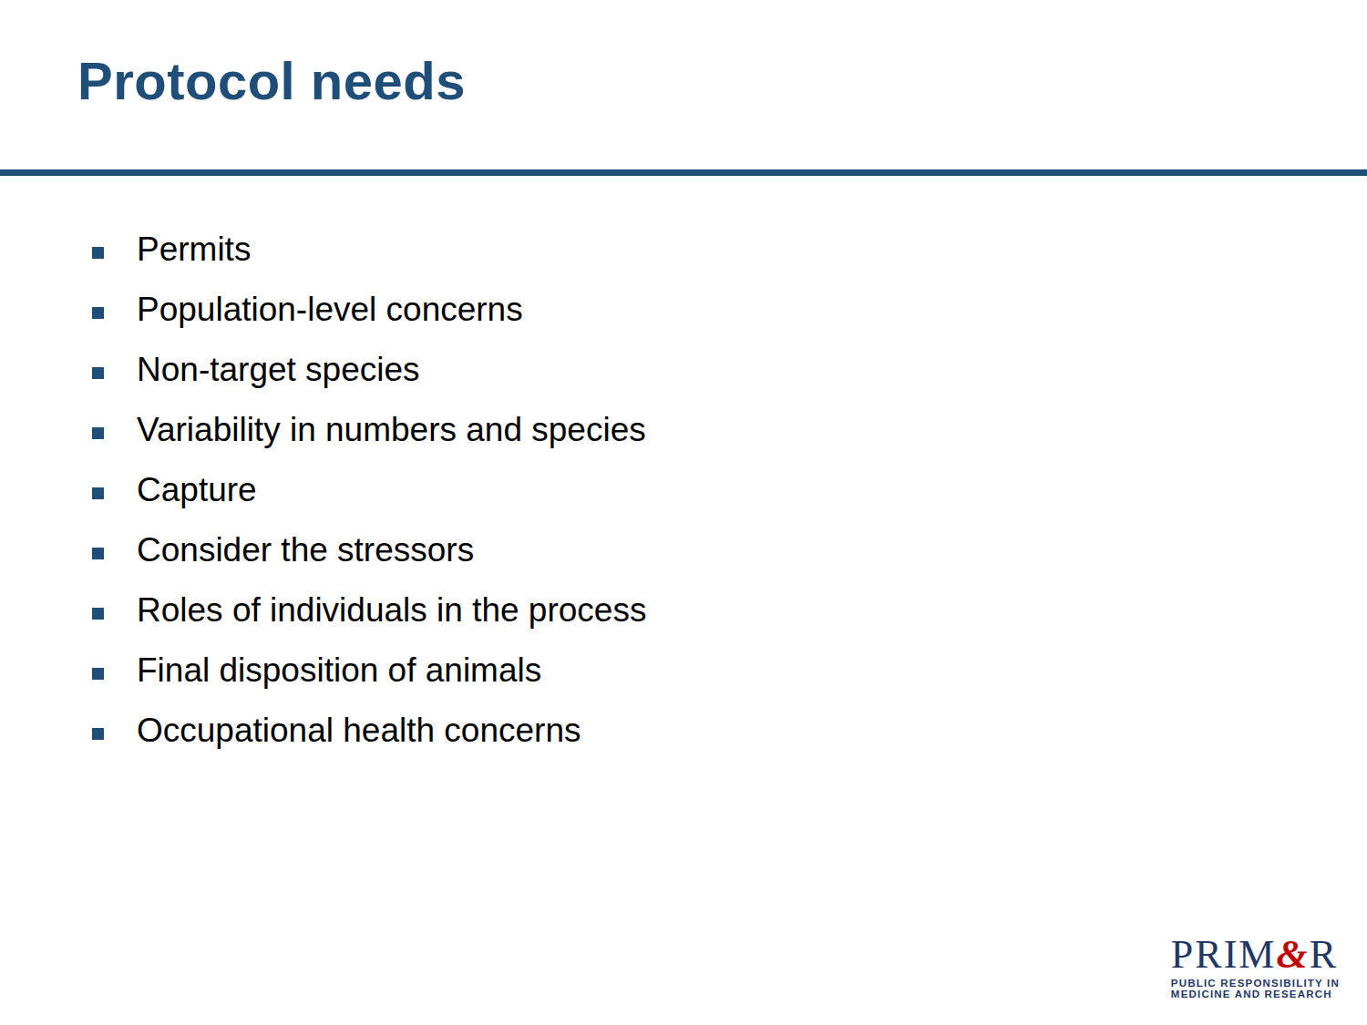Protocol needs
Permits
Population-level concerns
Non-target species
Variability in numbers and species
Capture
Consider the stressors
Roles of individuals in the process
Final disposition of animals
Occupational health concerns
PRIM&R
PUBLIC RESPONSIBILITY IN
MEDICINE AND RESEARCH